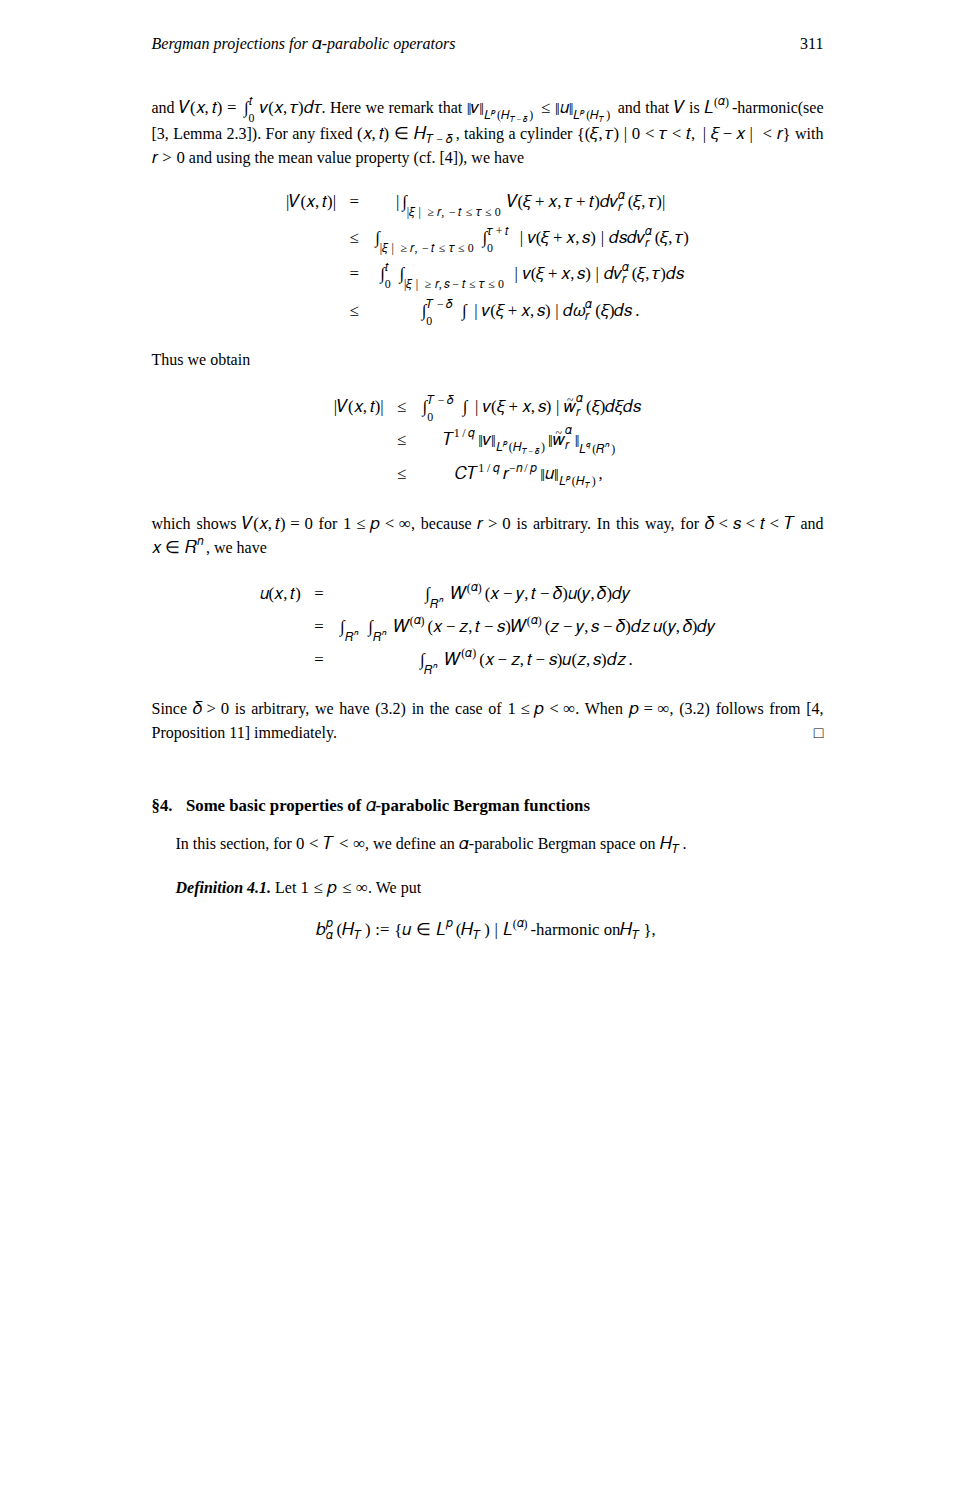Bergman projections for α-parabolic operators 311
and V(x,t)=∫0tv(x,τ)dτ. Here we remark that ‖v‖Lp(HT−δ)≤‖u‖Lp(HT) and that V is L(α)-harmonic(see [3, Lemma 2.3]). For any fixed (x,t)∈HT−δ, taking a cylinder {(ξ,τ)|0<τ<t,|ξ−x|<r} with r>0 and using the mean value property (cf. [4]), we have
|V(x,t)| = | ∫|ξ|≥r,−t≤τ≤0 V(ξ+x,τ+t) dνrα(ξ,τ) | ≤ ∫|ξ|≥r,−t≤τ≤0 ∫0τ+t |v(ξ+x,s)| dsdνrα(ξ,τ) = ∫0t ∫|ξ|≥r,s−t≤τ≤0 |v(ξ+x,s)| dνrα(ξ,τ)ds ≤ ∫0T−δ ∫ |v(ξ+x,s)| dωrα(ξ)ds.
Thus we obtain
|V(x,t)| ≤ ∫0T−δ ∫ |v(ξ+x,s)| w~rα(ξ) dξds ≤ T1/q ‖v‖Lp(HT−δ) ‖w~rα‖Lq(Rn) ≤ CT1/q r−n/p ‖u‖Lp(HT),
which shows V(x,t)=0 for 1≤p<∞, because r>0 is arbitrary. In this way, for δ<s<t<T and x∈Rn, we have
u(x,t) = ∫Rn W(α) (x−y,t−δ) u(y,δ)dy = ∫Rn ∫Rn W(α) (x−z,t−s) W(α) (z−y,s−δ) dzu(y,δ)dy = ∫Rn W(α) (x−z,t−s) u(z,s)dz.
Since δ>0 is arbitrary, we have (3.2) in the case of 1≤p<∞. When p=∞, (3.2) follows from [4, Proposition 11] immediately. □
§4. Some basic properties of α-parabolic Bergman functions
In this section, for 0<T<∞, we define an α-parabolic Bergman space on HT.
Definition 4.1. Let 1≤p≤∞. We put
bαp (HT) := { u∈Lp(HT) | L(α) -harmonic on HT },